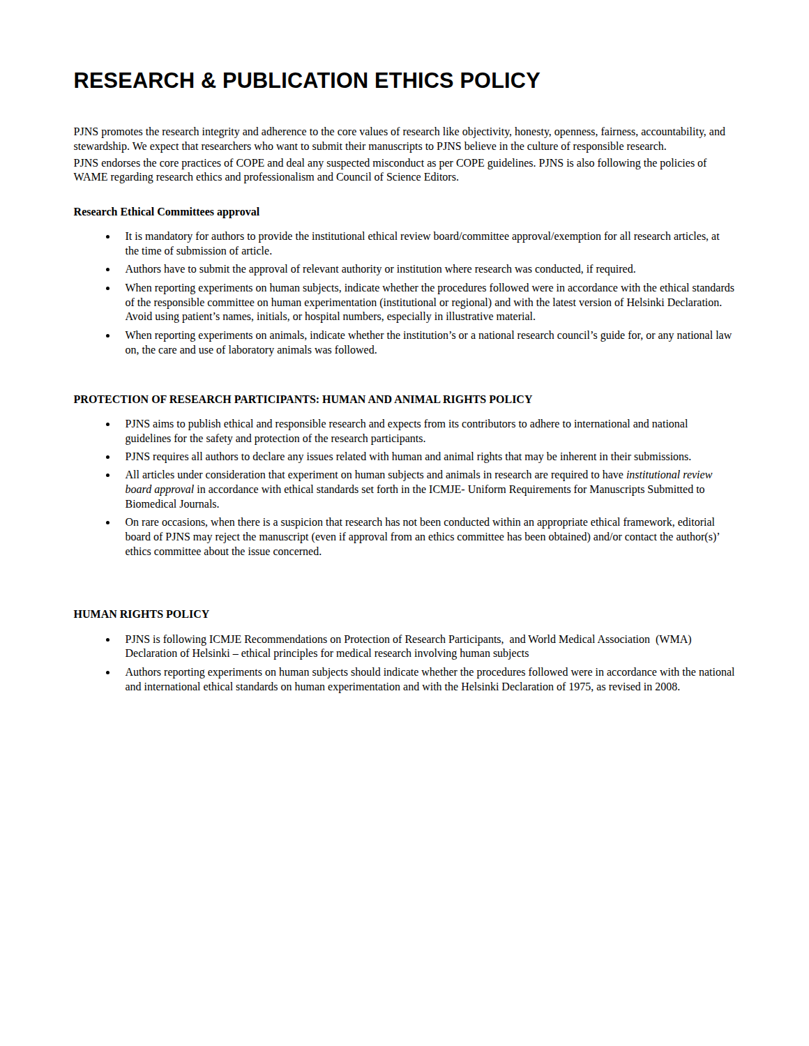RESEARCH & PUBLICATION ETHICS POLICY
PJNS promotes the research integrity and adherence to the core values of research like objectivity, honesty, openness, fairness, accountability, and stewardship. We expect that researchers who want to submit their manuscripts to PJNS believe in the culture of responsible research.
PJNS endorses the core practices of COPE and deal any suspected misconduct as per COPE guidelines. PJNS is also following the policies of WAME regarding research ethics and professionalism and Council of Science Editors.
Research Ethical Committees approval
It is mandatory for authors to provide the institutional ethical review board/committee approval/exemption for all research articles, at the time of submission of article.
Authors have to submit the approval of relevant authority or institution where research was conducted, if required.
When reporting experiments on human subjects, indicate whether the procedures followed were in accordance with the ethical standards of the responsible committee on human experimentation (institutional or regional) and with the latest version of Helsinki Declaration. Avoid using patient’s names, initials, or hospital numbers, especially in illustrative material.
When reporting experiments on animals, indicate whether the institution’s or a national research council’s guide for, or any national law on, the care and use of laboratory animals was followed.
PROTECTION OF RESEARCH PARTICIPANTS: HUMAN AND ANIMAL RIGHTS POLICY
PJNS aims to publish ethical and responsible research and expects from its contributors to adhere to international and national guidelines for the safety and protection of the research participants.
PJNS requires all authors to declare any issues related with human and animal rights that may be inherent in their submissions.
All articles under consideration that experiment on human subjects and animals in research are required to have institutional review board approval in accordance with ethical standards set forth in the ICMJE- Uniform Requirements for Manuscripts Submitted to Biomedical Journals.
On rare occasions, when there is a suspicion that research has not been conducted within an appropriate ethical framework, editorial board of PJNS may reject the manuscript (even if approval from an ethics committee has been obtained) and/or contact the author(s)’ ethics committee about the issue concerned.
HUMAN RIGHTS POLICY
PJNS is following ICMJE Recommendations on Protection of Research Participants, and World Medical Association (WMA) Declaration of Helsinki – ethical principles for medical research involving human subjects
Authors reporting experiments on human subjects should indicate whether the procedures followed were in accordance with the national and international ethical standards on human experimentation and with the Helsinki Declaration of 1975, as revised in 2008.